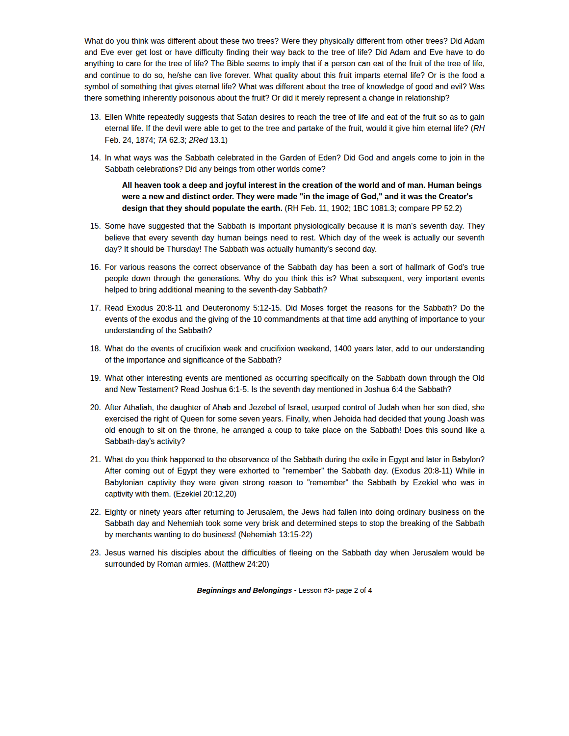What do you think was different about these two trees? Were they physically different from other trees? Did Adam and Eve ever get lost or have difficulty finding their way back to the tree of life? Did Adam and Eve have to do anything to care for the tree of life? The Bible seems to imply that if a person can eat of the fruit of the tree of life, and continue to do so, he/she can live forever. What quality about this fruit imparts eternal life? Or is the food a symbol of something that gives eternal life? What was different about the tree of knowledge of good and evil? Was there something inherently poisonous about the fruit? Or did it merely represent a change in relationship?
Ellen White repeatedly suggests that Satan desires to reach the tree of life and eat of the fruit so as to gain eternal life. If the devil were able to get to the tree and partake of the fruit, would it give him eternal life? (RH Feb. 24, 1874; TA 62.3; 2Red 13.1)
In what ways was the Sabbath celebrated in the Garden of Eden? Did God and angels come to join in the Sabbath celebrations? Did any beings from other worlds come?
All heaven took a deep and joyful interest in the creation of the world and of man. Human beings were a new and distinct order. They were made "in the image of God," and it was the Creator's design that they should populate the earth. (RH Feb. 11, 1902; 1BC 1081.3; compare PP 52.2)
Some have suggested that the Sabbath is important physiologically because it is man's seventh day. They believe that every seventh day human beings need to rest. Which day of the week is actually our seventh day? It should be Thursday! The Sabbath was actually humanity's second day.
For various reasons the correct observance of the Sabbath day has been a sort of hallmark of God's true people down through the generations. Why do you think this is? What subsequent, very important events helped to bring additional meaning to the seventh-day Sabbath?
Read Exodus 20:8-11 and Deuteronomy 5:12-15. Did Moses forget the reasons for the Sabbath? Do the events of the exodus and the giving of the 10 commandments at that time add anything of importance to your understanding of the Sabbath?
What do the events of crucifixion week and crucifixion weekend, 1400 years later, add to our understanding of the importance and significance of the Sabbath?
What other interesting events are mentioned as occurring specifically on the Sabbath down through the Old and New Testament? Read Joshua 6:1-5. Is the seventh day mentioned in Joshua 6:4 the Sabbath?
After Athaliah, the daughter of Ahab and Jezebel of Israel, usurped control of Judah when her son died, she exercised the right of Queen for some seven years. Finally, when Jehoida had decided that young Joash was old enough to sit on the throne, he arranged a coup to take place on the Sabbath! Does this sound like a Sabbath-day's activity?
What do you think happened to the observance of the Sabbath during the exile in Egypt and later in Babylon? After coming out of Egypt they were exhorted to "remember" the Sabbath day. (Exodus 20:8-11) While in Babylonian captivity they were given strong reason to "remember" the Sabbath by Ezekiel who was in captivity with them. (Ezekiel 20:12,20)
Eighty or ninety years after returning to Jerusalem, the Jews had fallen into doing ordinary business on the Sabbath day and Nehemiah took some very brisk and determined steps to stop the breaking of the Sabbath by merchants wanting to do business! (Nehemiah 13:15-22)
Jesus warned his disciples about the difficulties of fleeing on the Sabbath day when Jerusalem would be surrounded by Roman armies. (Matthew 24:20)
Beginnings and Belongings - Lesson #3- page 2 of 4